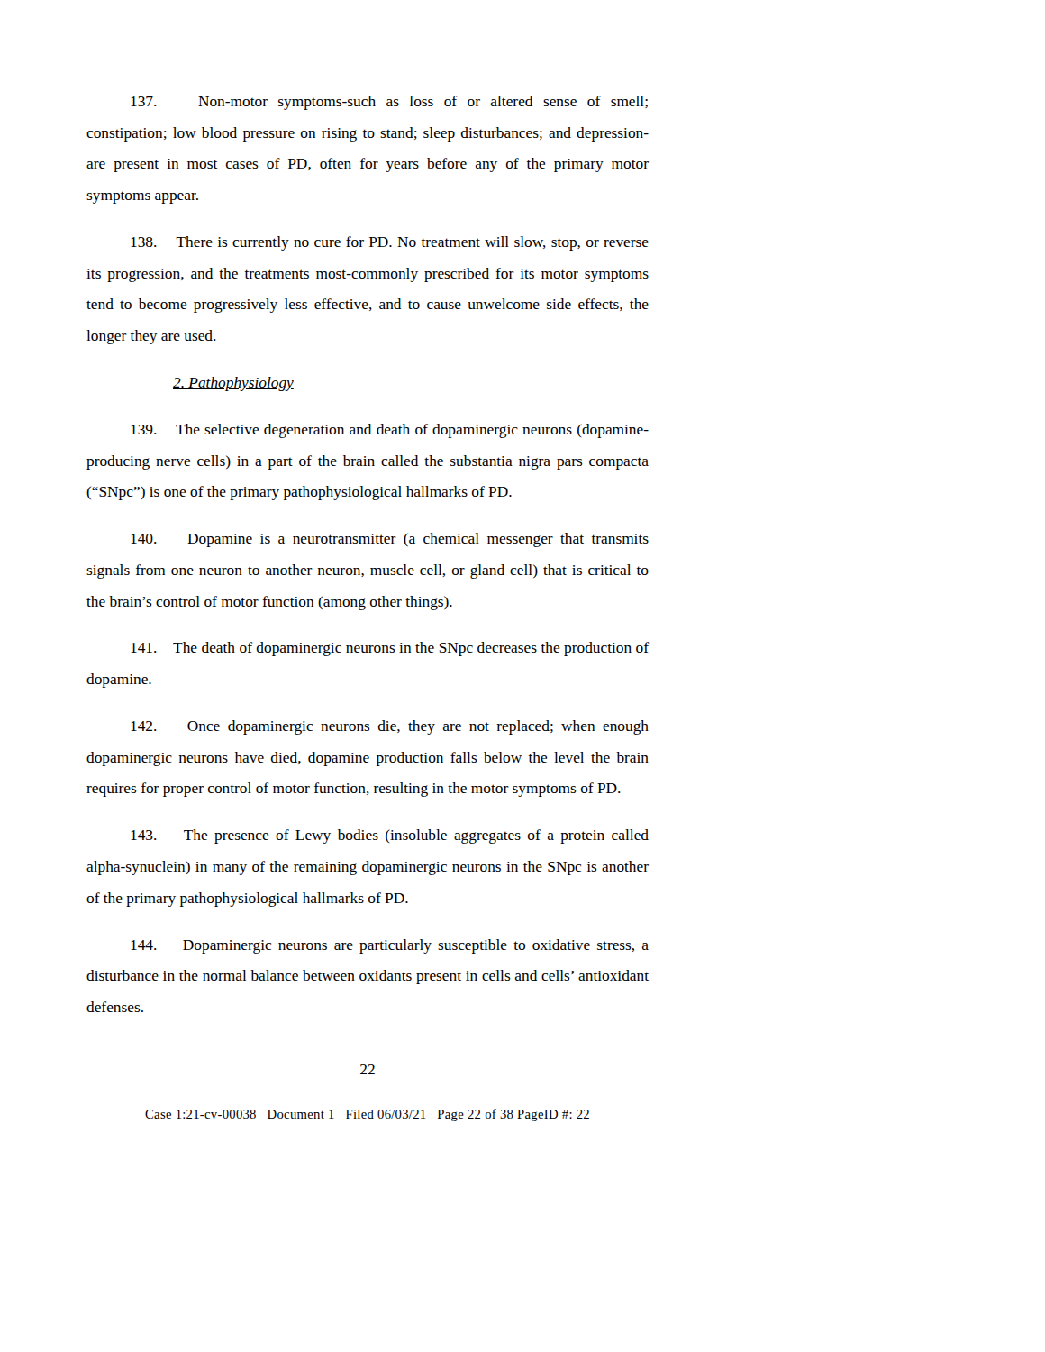137. Non-motor symptoms-such as loss of or altered sense of smell; constipation; low blood pressure on rising to stand; sleep disturbances; and depression-are present in most cases of PD, often for years before any of the primary motor symptoms appear.
138. There is currently no cure for PD. No treatment will slow, stop, or reverse its progression, and the treatments most-commonly prescribed for its motor symptoms tend to become progressively less effective, and to cause unwelcome side effects, the longer they are used.
2. Pathophysiology
139. The selective degeneration and death of dopaminergic neurons (dopamine-producing nerve cells) in a part of the brain called the substantia nigra pars compacta (“SNpc”) is one of the primary pathophysiological hallmarks of PD.
140. Dopamine is a neurotransmitter (a chemical messenger that transmits signals from one neuron to another neuron, muscle cell, or gland cell) that is critical to the brain’s control of motor function (among other things).
141. The death of dopaminergic neurons in the SNpc decreases the production of dopamine.
142. Once dopaminergic neurons die, they are not replaced; when enough dopaminergic neurons have died, dopamine production falls below the level the brain requires for proper control of motor function, resulting in the motor symptoms of PD.
143. The presence of Lewy bodies (insoluble aggregates of a protein called alpha-synuclein) in many of the remaining dopaminergic neurons in the SNpc is another of the primary pathophysiological hallmarks of PD.
144. Dopaminergic neurons are particularly susceptible to oxidative stress, a disturbance in the normal balance between oxidants present in cells and cells’ antioxidant defenses.
22
Case 1:21-cv-00038 Document 1 Filed 06/03/21 Page 22 of 38 PageID #: 22